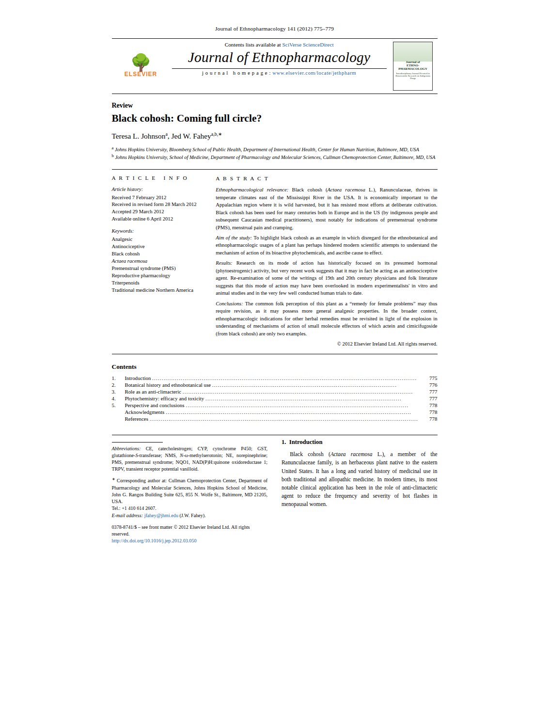Journal of Ethnopharmacology 141 (2012) 775–779
🌳
ELSEVIER
Contents lists available at SciVerse ScienceDirect
Journal of Ethnopharmacology
j o u r n a l h o m e p a g e : www.elsevier.com/locate/jethpharm
Journal of
ETHNO-
PHARMACOLOGY
Interdisciplinary Journal Devoted to Bioscientific Research on Indigenous Drugs
Review
Black cohosh: Coming full circle?
Teresa L. Johnsona, Jed W. Faheya,b,∗
a Johns Hopkins University, Bloomberg School of Public Health, Department of International Health, Center for Human Nutrition, Baltimore, MD, USA
b Johns Hopkins University, School of Medicine, Department of Pharmacology and Molecular Sciences, Cullman Chemoprotection Center, Baltimore, MD, USA
A R T I C L E I N F O
Article history:
Received 7 February 2012
Received in revised form 28 March 2012
Accepted 29 March 2012
Available online 6 April 2012
Keywords:
Analgesic
Antinociceptive
Black cohosh
Actaea racemosa
Premenstrual syndrome (PMS)
Reproductive pharmacology
Triterpenoids
Traditional medicine Northern America
A B S T R A C T
Ethnopharmacological relevance: Black cohosh (Actaea racemosa L.), Ranunculaceae, thrives in temperate climates east of the Mississippi River in the USA. It is economically important to the Appalachian region where it is wild harvested, but it has resisted most efforts at deliberate cultivation. Black cohosh has been used for many centuries both in Europe and in the US (by indigenous people and subsequent Caucasian medical practitioners), most notably for indications of premenstrual syndrome (PMS), menstrual pain and cramping.
Aim of the study: To highlight black cohosh as an example in which disregard for the ethnobotanical and ethnopharmacologic usages of a plant has perhaps hindered modern scientific attempts to understand the mechanism of action of its bioactive phytochemicals, and ascribe cause to effect.
Results: Research on its mode of action has historically focused on its presumed hormonal (phytoestrogenic) activity, but very recent work suggests that it may in fact be acting as an antinociceptive agent. Re-examination of some of the writings of 19th and 20th century physicians and folk literature suggests that this mode of action may have been overlooked in modern experimentalists' in vitro and animal studies and in the very few well conducted human trials to date.
Conclusions: The common folk perception of this plant as a “remedy for female problems” may thus require revision, as it may possess more general analgesic properties. In the broader context, ethnopharmacologic indications for other herbal remedies must be revisited in light of the explosion in understanding of mechanisms of action of small molecule effectors of which actein and cimicifugoside (from black cohosh) are only two examples.
© 2012 Elsevier Ireland Ltd. All rights reserved.
Contents
| 1. | Introduction ........................................................................................................................................... | 775 |
| 2. | Botanical history and ethnobotanical use ................................................................................................. | 776 |
| 3. | Role as an anti-climacteric ......................................................................................................................... | 777 |
| 4. | Phytochemistry: efficacy and toxicity ....................................................................................................... | 777 |
| 5. | Perspective and conclusions ..................................................................................................................... | 778 |
| | Acknowledgments ................................................................................................................................. | 778 |
| | References ............................................................................................................................................. | 778 |
Abbreviations: CE, catecholestrogen; CYP, cytochrome P450; GST, glutathione-S-transferase; NMS, N-ω-methylserotonin; NE, norepinephrine; PMS, premenstrual syndrome; NQO1, NAD(P)H:quinone oxidoreductase 1; TRPV, transient receptor potential vanilloid.
∗ Corresponding author at: Cullman Chemoprotection Center, Department of Pharmacology and Molecular Sciences, Johns Hopkins School of Medicine, John G. Rangos Building Suite 625, 855 N. Wolfe St., Baltimore, MD 21205, USA.
Tel.: +1 410 614 2607.
E-mail address: jfahey@jhmi.edu (J.W. Fahey).
0378-8741/$ – see front matter © 2012 Elsevier Ireland Ltd. All rights reserved.
http://dx.doi.org/10.1016/j.jep.2012.03.050
1. Introduction
Black cohosh (Actaea racemosa L.), a member of the Ranunculaceae family, is an herbaceous plant native to the eastern United States. It has a long and varied history of medicinal use in both traditional and allopathic medicine. In modern times, its most notable clinical application has been in the role of anti-climacteric agent to reduce the frequency and severity of hot flashes in menopausal women.